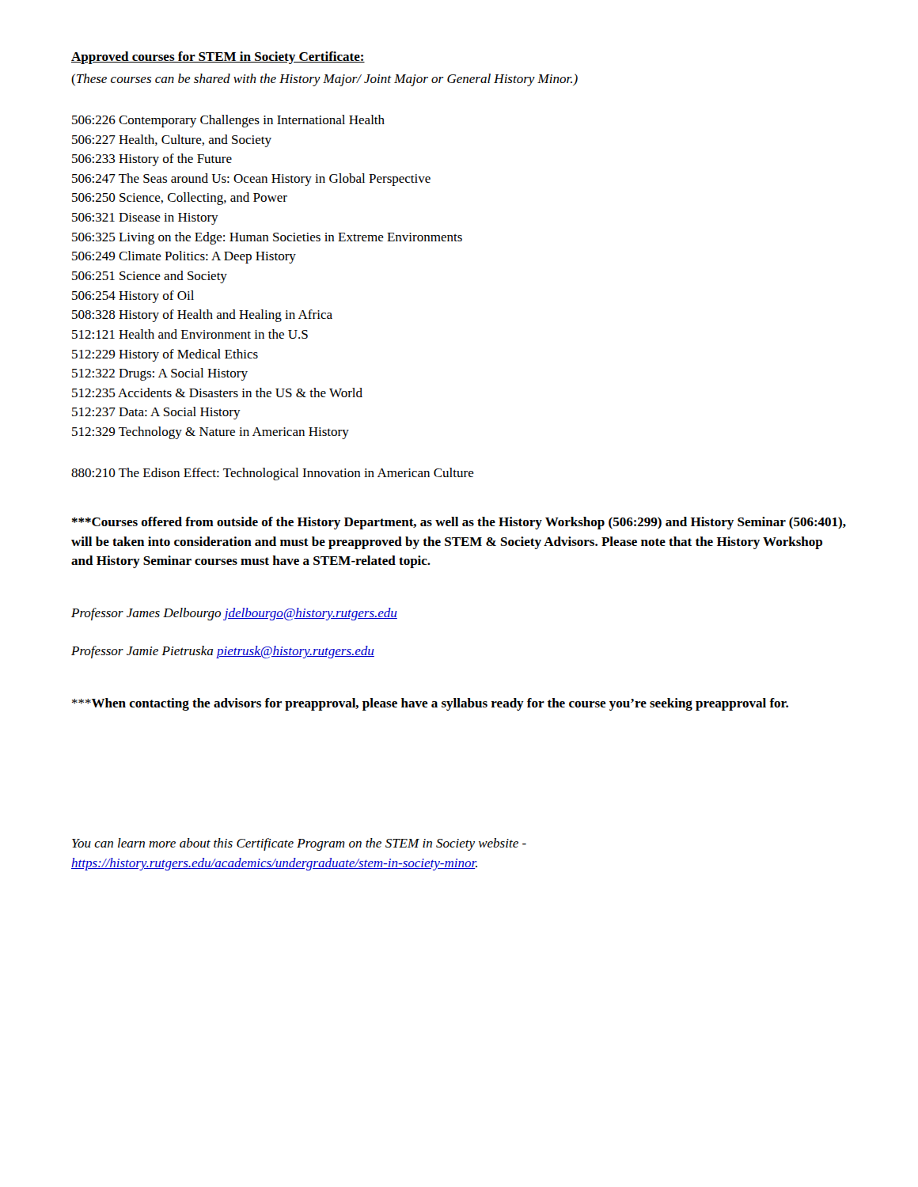Approved courses for STEM in Society Certificate:
(These courses can be shared with the History Major/ Joint Major or General History Minor.)
506:226 Contemporary Challenges in International Health
506:227 Health, Culture, and Society
506:233 History of the Future
506:247 The Seas around Us: Ocean History in Global Perspective
506:250 Science, Collecting, and Power
506:321 Disease in History
506:325 Living on the Edge: Human Societies in Extreme Environments
506:249 Climate Politics: A Deep History
506:251 Science and Society
506:254 History of Oil
508:328 History of Health and Healing in Africa
512:121 Health and Environment in the U.S
512:229 History of Medical Ethics
512:322 Drugs: A Social History
512:235 Accidents & Disasters in the US & the World
512:237 Data: A Social History
512:329 Technology & Nature in American History
880:210 The Edison Effect: Technological Innovation in American Culture
***Courses offered from outside of the History Department, as well as the History Workshop (506:299) and History Seminar (506:401), will be taken into consideration and must be preapproved by the STEM & Society Advisors. Please note that the History Workshop and History Seminar courses must have a STEM-related topic.
Professor James Delbourgo jdelbourgo@history.rutgers.edu
Professor Jamie Pietruska pietrusk@history.rutgers.edu
***When contacting the advisors for preapproval, please have a syllabus ready for the course you’re seeking preapproval for.
You can learn more about this Certificate Program on the STEM in Society website -
https://history.rutgers.edu/academics/undergraduate/stem-in-society-minor.